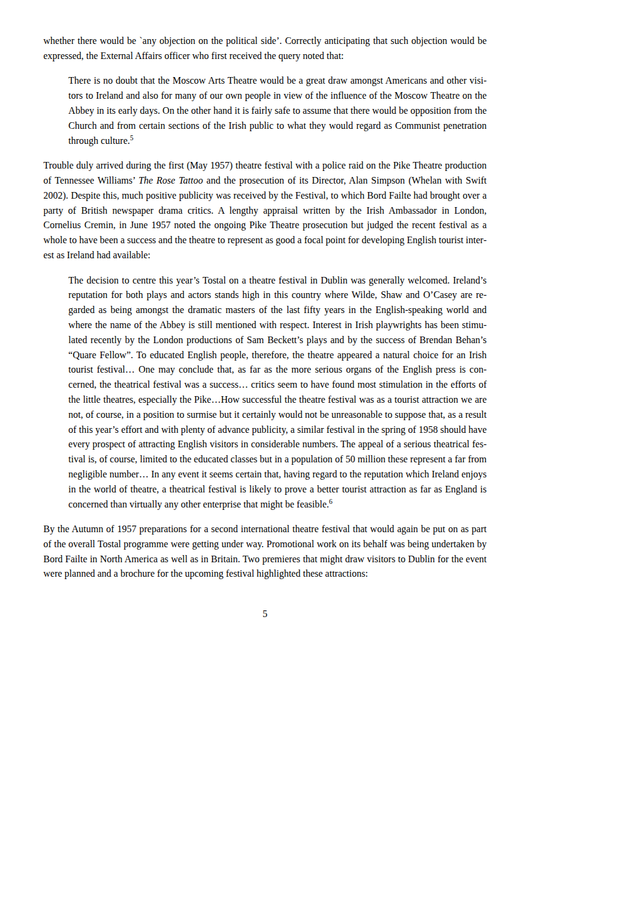whether there would be `any objection on the political side’. Correctly anticipating that such objection would be expressed, the External Affairs officer who first received the query noted that:
There is no doubt that the Moscow Arts Theatre would be a great draw amongst Americans and other visitors to Ireland and also for many of our own people in view of the influence of the Moscow Theatre on the Abbey in its early days. On the other hand it is fairly safe to assume that there would be opposition from the Church and from certain sections of the Irish public to what they would regard as Communist penetration through culture.5
Trouble duly arrived during the first (May 1957) theatre festival with a police raid on the Pike Theatre production of Tennessee Williams’ The Rose Tattoo and the prosecution of its Director, Alan Simpson (Whelan with Swift 2002). Despite this, much positive publicity was received by the Festival, to which Bord Failte had brought over a party of British newspaper drama critics. A lengthy appraisal written by the Irish Ambassador in London, Cornelius Cremin, in June 1957 noted the ongoing Pike Theatre prosecution but judged the recent festival as a whole to have been a success and the theatre to represent as good a focal point for developing English tourist interest as Ireland had available:
The decision to centre this year’s Tostal on a theatre festival in Dublin was generally welcomed. Ireland’s reputation for both plays and actors stands high in this country where Wilde, Shaw and O’Casey are regarded as being amongst the dramatic masters of the last fifty years in the English-speaking world and where the name of the Abbey is still mentioned with respect. Interest in Irish playwrights has been stimulated recently by the London productions of Sam Beckett’s plays and by the success of Brendan Behan’s “Quare Fellow”. To educated English people, therefore, the theatre appeared a natural choice for an Irish tourist festival… One may conclude that, as far as the more serious organs of the English press is concerned, the theatrical festival was a success… critics seem to have found most stimulation in the efforts of the little theatres, especially the Pike…How successful the theatre festival was as a tourist attraction we are not, of course, in a position to surmise but it certainly would not be unreasonable to suppose that, as a result of this year’s effort and with plenty of advance publicity, a similar festival in the spring of 1958 should have every prospect of attracting English visitors in considerable numbers. The appeal of a serious theatrical festival is, of course, limited to the educated classes but in a population of 50 million these represent a far from negligible number… In any event it seems certain that, having regard to the reputation which Ireland enjoys in the world of theatre, a theatrical festival is likely to prove a better tourist attraction as far as England is concerned than virtually any other enterprise that might be feasible.6
By the Autumn of 1957 preparations for a second international theatre festival that would again be put on as part of the overall Tostal programme were getting under way. Promotional work on its behalf was being undertaken by Bord Failte in North America as well as in Britain. Two premieres that might draw visitors to Dublin for the event were planned and a brochure for the upcoming festival highlighted these attractions:
5